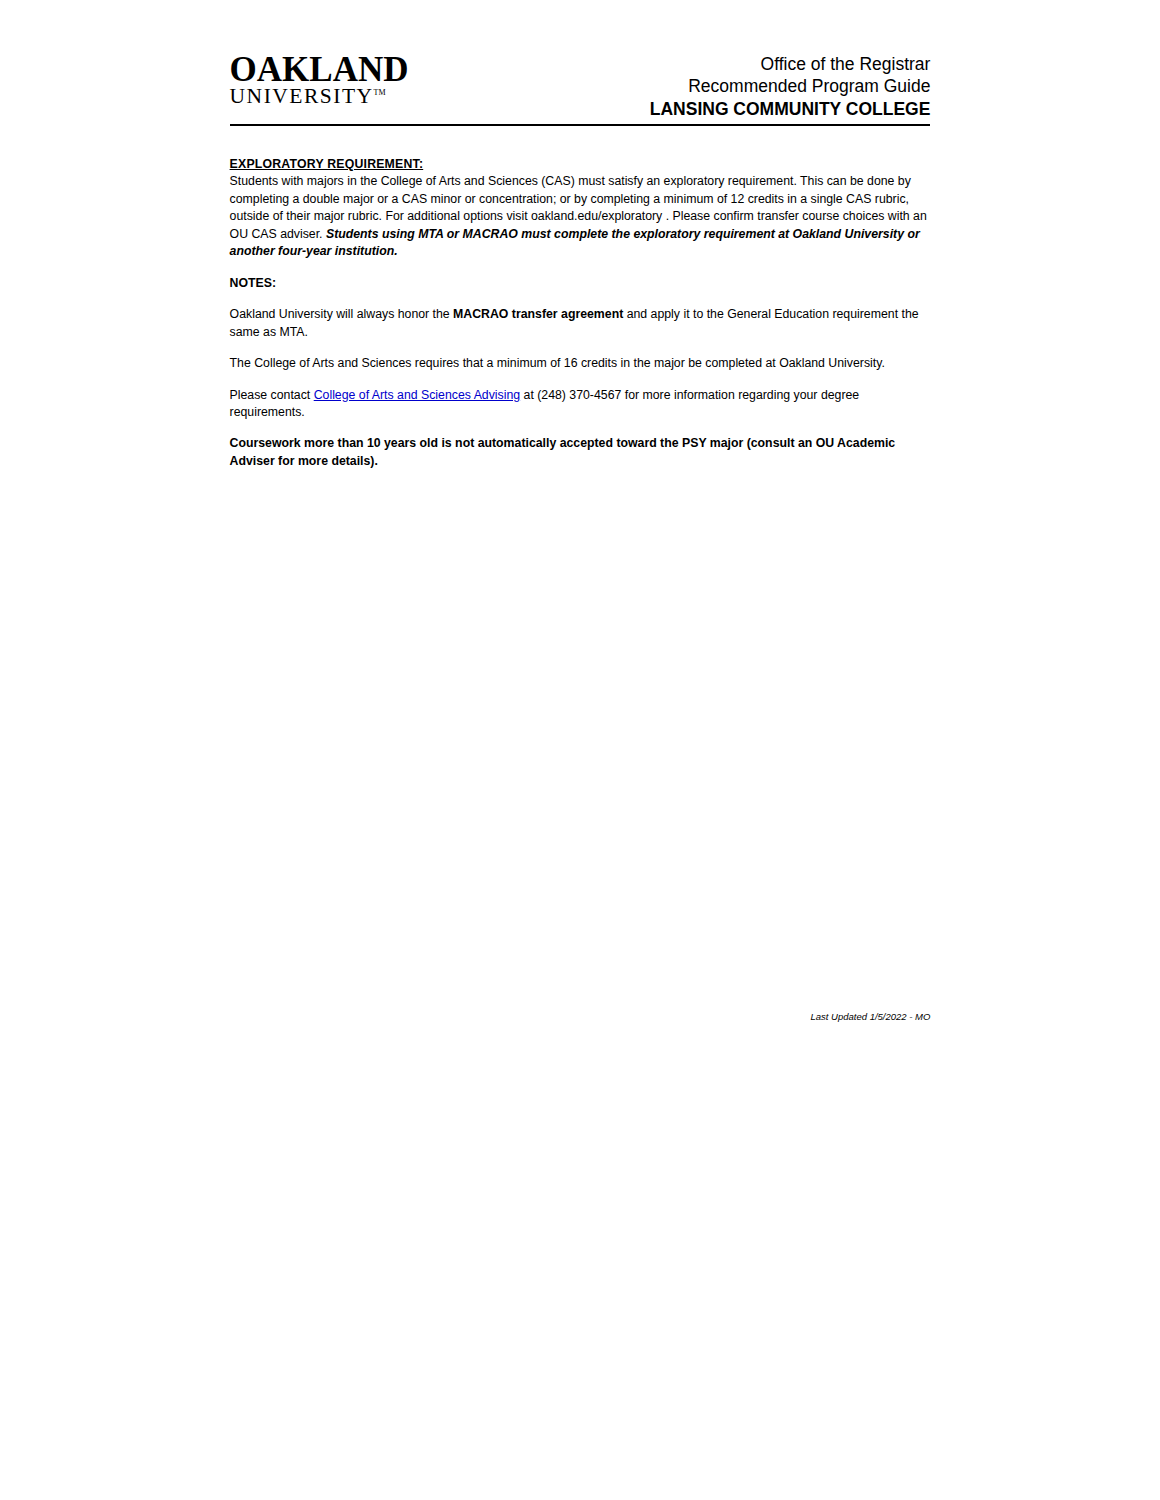OAKLAND UNIVERSITYTM
Office of the Registrar
Recommended Program Guide
LANSING COMMUNITY COLLEGE
EXPLORATORY REQUIREMENT:
Students with majors in the College of Arts and Sciences (CAS) must satisfy an exploratory requirement. This can be done by completing a double major or a CAS minor or concentration; or by completing a minimum of 12 credits in a single CAS rubric, outside of their major rubric. For additional options visit oakland.edu/exploratory . Please confirm transfer course choices with an OU CAS adviser. Students using MTA or MACRAO must complete the exploratory requirement at Oakland University or another four-year institution.
NOTES:
Oakland University will always honor the MACRAO transfer agreement and apply it to the General Education requirement the same as MTA.
The College of Arts and Sciences requires that a minimum of 16 credits in the major be completed at Oakland University.
Please contact College of Arts and Sciences Advising at (248) 370-4567 for more information regarding your degree requirements.
Coursework more than 10 years old is not automatically accepted toward the PSY major (consult an OU Academic Adviser for more details).
Last Updated 1/5/2022 - MO